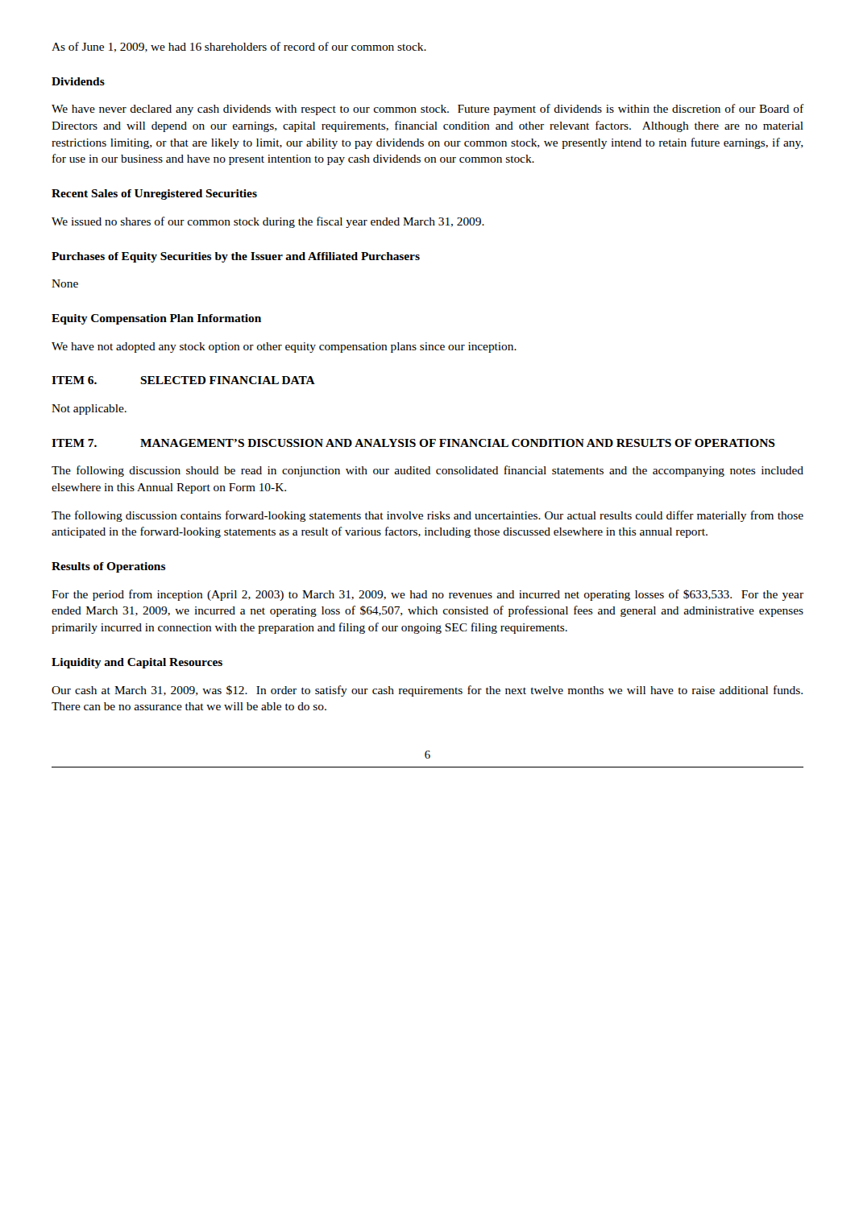As of June 1, 2009, we had 16 shareholders of record of our common stock.
Dividends
We have never declared any cash dividends with respect to our common stock. Future payment of dividends is within the discretion of our Board of Directors and will depend on our earnings, capital requirements, financial condition and other relevant factors. Although there are no material restrictions limiting, or that are likely to limit, our ability to pay dividends on our common stock, we presently intend to retain future earnings, if any, for use in our business and have no present intention to pay cash dividends on our common stock.
Recent Sales of Unregistered Securities
We issued no shares of our common stock during the fiscal year ended March 31, 2009.
Purchases of Equity Securities by the Issuer and Affiliated Purchasers
None
Equity Compensation Plan Information
We have not adopted any stock option or other equity compensation plans since our inception.
ITEM 6. SELECTED FINANCIAL DATA
Not applicable.
ITEM 7. MANAGEMENT’S DISCUSSION AND ANALYSIS OF FINANCIAL CONDITION AND RESULTS OF OPERATIONS
The following discussion should be read in conjunction with our audited consolidated financial statements and the accompanying notes included elsewhere in this Annual Report on Form 10-K.
The following discussion contains forward-looking statements that involve risks and uncertainties. Our actual results could differ materially from those anticipated in the forward-looking statements as a result of various factors, including those discussed elsewhere in this annual report.
Results of Operations
For the period from inception (April 2, 2003) to March 31, 2009, we had no revenues and incurred net operating losses of $633,533. For the year ended March 31, 2009, we incurred a net operating loss of $64,507, which consisted of professional fees and general and administrative expenses primarily incurred in connection with the preparation and filing of our ongoing SEC filing requirements.
Liquidity and Capital Resources
Our cash at March 31, 2009, was $12. In order to satisfy our cash requirements for the next twelve months we will have to raise additional funds. There can be no assurance that we will be able to do so.
6